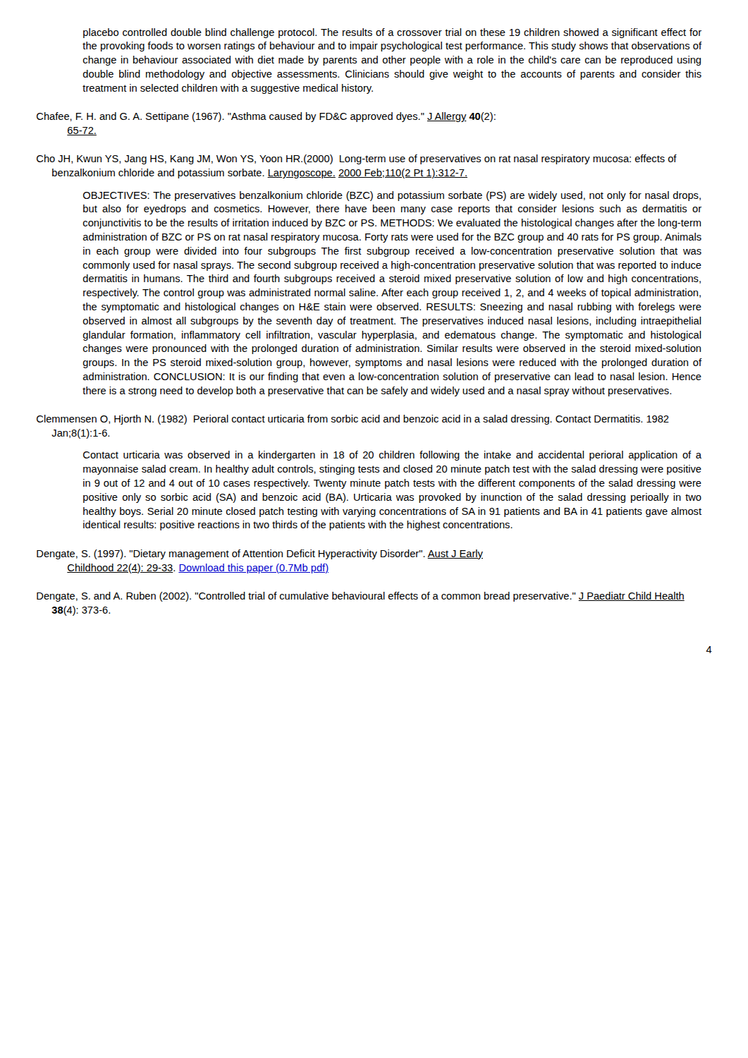placebo controlled double blind challenge protocol. The results of a crossover trial on these 19 children showed a significant effect for the provoking foods to worsen ratings of behaviour and to impair psychological test performance. This study shows that observations of change in behaviour associated with diet made by parents and other people with a role in the child's care can be reproduced using double blind methodology and objective assessments. Clinicians should give weight to the accounts of parents and consider this treatment in selected children with a suggestive medical history.
Chafee, F. H. and G. A. Settipane (1967). "Asthma caused by FD&C approved dyes." J Allergy 40(2): 65-72.
Cho JH, Kwun YS, Jang HS, Kang JM, Won YS, Yoon HR.(2000) Long-term use of preservatives on rat nasal respiratory mucosa: effects of benzalkonium chloride and potassium sorbate. Laryngoscope. 2000 Feb;110(2 Pt 1):312-7.
OBJECTIVES: The preservatives benzalkonium chloride (BZC) and potassium sorbate (PS) are widely used, not only for nasal drops, but also for eyedrops and cosmetics. However, there have been many case reports that consider lesions such as dermatitis or conjunctivitis to be the results of irritation induced by BZC or PS. METHODS: We evaluated the histological changes after the long-term administration of BZC or PS on rat nasal respiratory mucosa. Forty rats were used for the BZC group and 40 rats for PS group. Animals in each group were divided into four subgroups The first subgroup received a low-concentration preservative solution that was commonly used for nasal sprays. The second subgroup received a high-concentration preservative solution that was reported to induce dermatitis in humans. The third and fourth subgroups received a steroid mixed preservative solution of low and high concentrations, respectively. The control group was administrated normal saline. After each group received 1, 2, and 4 weeks of topical administration, the symptomatic and histological changes on H&E stain were observed. RESULTS: Sneezing and nasal rubbing with forelegs were observed in almost all subgroups by the seventh day of treatment. The preservatives induced nasal lesions, including intraepithelial glandular formation, inflammatory cell infiltration, vascular hyperplasia, and edematous change. The symptomatic and histological changes were pronounced with the prolonged duration of administration. Similar results were observed in the steroid mixed-solution groups. In the PS steroid mixed-solution group, however, symptoms and nasal lesions were reduced with the prolonged duration of administration. CONCLUSION: It is our finding that even a low-concentration solution of preservative can lead to nasal lesion. Hence there is a strong need to develop both a preservative that can be safely and widely used and a nasal spray without preservatives.
Clemmensen O, Hjorth N. (1982) Perioral contact urticaria from sorbic acid and benzoic acid in a salad dressing. Contact Dermatitis. 1982 Jan;8(1):1-6.
Contact urticaria was observed in a kindergarten in 18 of 20 children following the intake and accidental perioral application of a mayonnaise salad cream. In healthy adult controls, stinging tests and closed 20 minute patch test with the salad dressing were positive in 9 out of 12 and 4 out of 10 cases respectively. Twenty minute patch tests with the different components of the salad dressing were positive only so sorbic acid (SA) and benzoic acid (BA). Urticaria was provoked by inunction of the salad dressing perioally in two healthy boys. Serial 20 minute closed patch testing with varying concentrations of SA in 91 patients and BA in 41 patients gave almost identical results: positive reactions in two thirds of the patients with the highest concentrations.
Dengate, S. (1997). "Dietary management of Attention Deficit Hyperactivity Disorder". Aust J Early Childhood 22(4): 29-33. Download this paper (0.7Mb pdf)
Dengate, S. and A. Ruben (2002). "Controlled trial of cumulative behavioural effects of a common bread preservative." J Paediatr Child Health 38(4): 373-6.
4